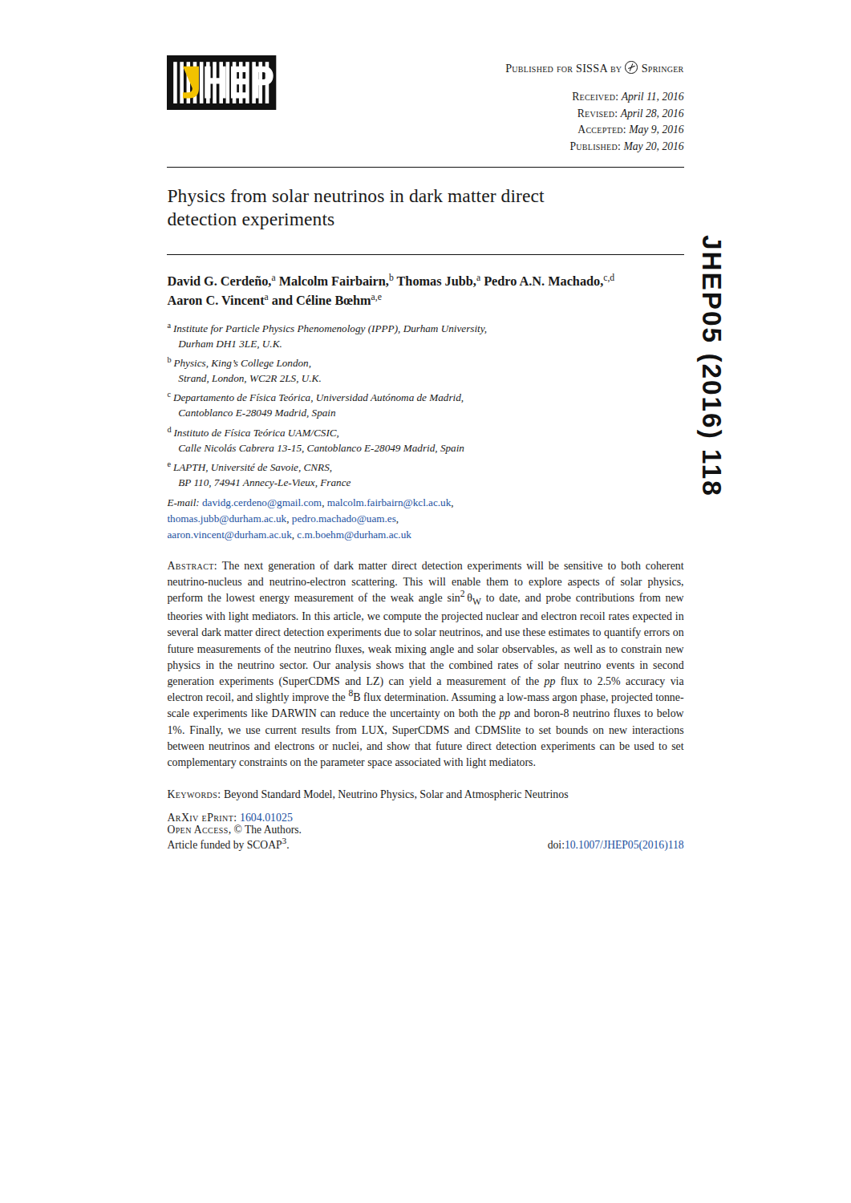JHEP05 (2016) 118
Published for SISSA by Springer
Received: April 11, 2016
Revised: April 28, 2016
Accepted: May 9, 2016
Published: May 20, 2016
Physics from solar neutrinos in dark matter direct
detection experiments
David G. Cerdeño,a Malcolm Fairbairn,b Thomas Jubb,a Pedro A.N. Machado,c,d
Aaron C. Vincenta and Céline Bœhma,e
a Institute for Particle Physics Phenomenology (IPPP), Durham University,
Durham DH1 3LE, U.K.
b Physics, King’s College London,
Strand, London, WC2R 2LS, U.K.
c Departamento de Física Teórica, Universidad Autónoma de Madrid,
Cantoblanco E-28049 Madrid, Spain
d Instituto de Física Teórica UAM/CSIC,
Calle Nicolás Cabrera 13-15, Cantoblanco E-28049 Madrid, Spain
e LAPTH, Université de Savoie, CNRS,
BP 110, 74941 Annecy-Le-Vieux, France
E-mail: davidg.cerdeno@gmail.com, malcolm.fairbairn@kcl.ac.uk,
thomas.jubb@durham.ac.uk, pedro.machado@uam.es,
aaron.vincent@durham.ac.uk, c.m.boehm@durham.ac.uk
Abstract: The next generation of dark matter direct detection experiments will be sensitive to both coherent neutrino-nucleus and neutrino-electron scattering. This will enable them to explore aspects of solar physics, perform the lowest energy measurement of the weak angle sin2 θW to date, and probe contributions from new theories with light mediators. In this article, we compute the projected nuclear and electron recoil rates expected in several dark matter direct detection experiments due to solar neutrinos, and use these estimates to quantify errors on future measurements of the neutrino fluxes, weak mixing angle and solar observables, as well as to constrain new physics in the neutrino sector. Our analysis shows that the combined rates of solar neutrino events in second generation experiments (SuperCDMS and LZ) can yield a measurement of the pp flux to 2.5% accuracy via electron recoil, and slightly improve the 8B flux determination. Assuming a low-mass argon phase, projected tonne-scale experiments like DARWIN can reduce the uncertainty on both the pp and boron-8 neutrino fluxes to below 1%. Finally, we use current results from LUX, SuperCDMS and CDMSlite to set bounds on new interactions between neutrinos and electrons or nuclei, and show that future direct detection experiments can be used to set complementary constraints on the parameter space associated with light mediators.
Keywords: Beyond Standard Model, Neutrino Physics, Solar and Atmospheric Neutrinos
ArXiv ePrint: 1604.01025
Open Access, © The Authors.
Article funded by SCOAP3.
doi:10.1007/JHEP05(2016)118